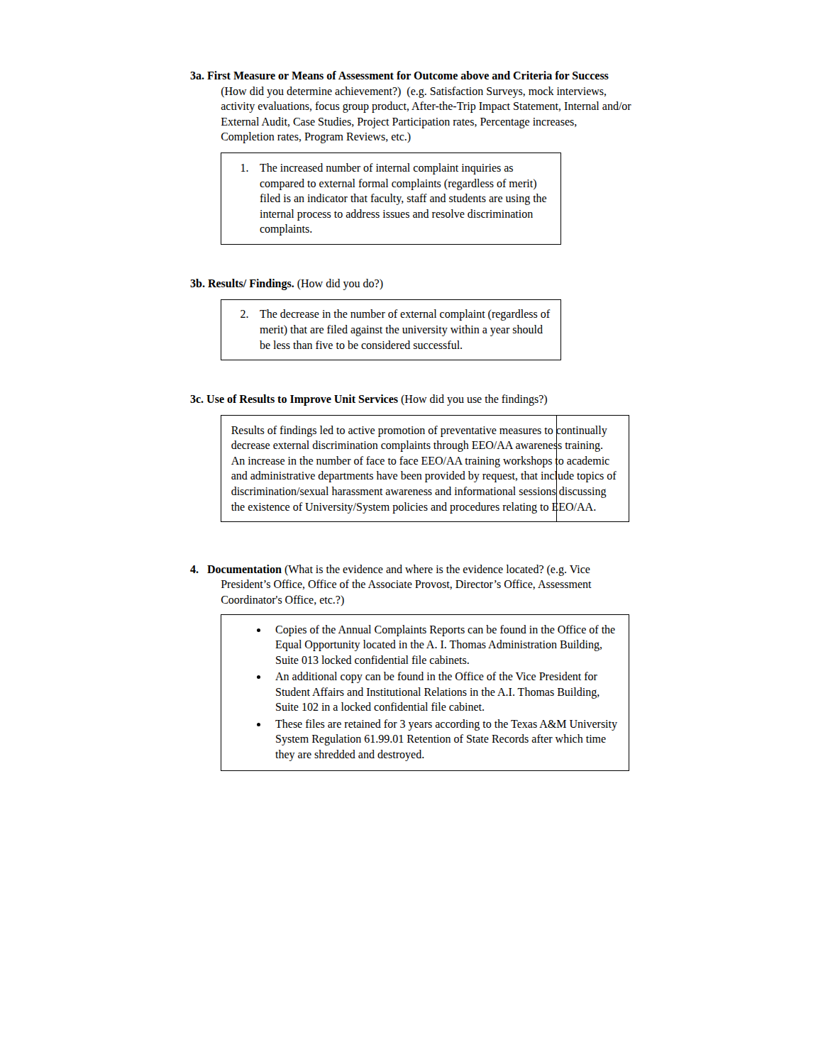3a. First Measure or Means of Assessment for Outcome above and Criteria for Success (How did you determine achievement?) (e.g. Satisfaction Surveys, mock interviews, activity evaluations, focus group product, After-the-Trip Impact Statement, Internal and/or External Audit, Case Studies, Project Participation rates, Percentage increases, Completion rates, Program Reviews, etc.)
The increased number of internal complaint inquiries as compared to external formal complaints (regardless of merit) filed is an indicator that faculty, staff and students are using the internal process to address issues and resolve discrimination complaints.
3b. Results/ Findings. (How did you do?)
The decrease in the number of external complaint (regardless of merit) that are filed against the university within a year should be less than five to be considered successful.
3c. Use of Results to Improve Unit Services (How did you use the findings?)
Results of findings led to active promotion of preventative measures to continually decrease external discrimination complaints through EEO/AA awareness training. An increase in the number of face to face EEO/AA training workshops to academic and administrative departments have been provided by request, that include topics of discrimination/sexual harassment awareness and informational sessions discussing the existence of University/System policies and procedures relating to EEO/AA.
4. Documentation (What is the evidence and where is the evidence located? (e.g. Vice President’s Office, Office of the Associate Provost, Director’s Office, Assessment Coordinator's Office, etc.?)
Copies of the Annual Complaints Reports can be found in the Office of the Equal Opportunity located in the A. I. Thomas Administration Building, Suite 013 locked confidential file cabinets.
An additional copy can be found in the Office of the Vice President for Student Affairs and Institutional Relations in the A.I. Thomas Building, Suite 102 in a locked confidential file cabinet.
These files are retained for 3 years according to the Texas A&M University System Regulation 61.99.01 Retention of State Records after which time they are shredded and destroyed.